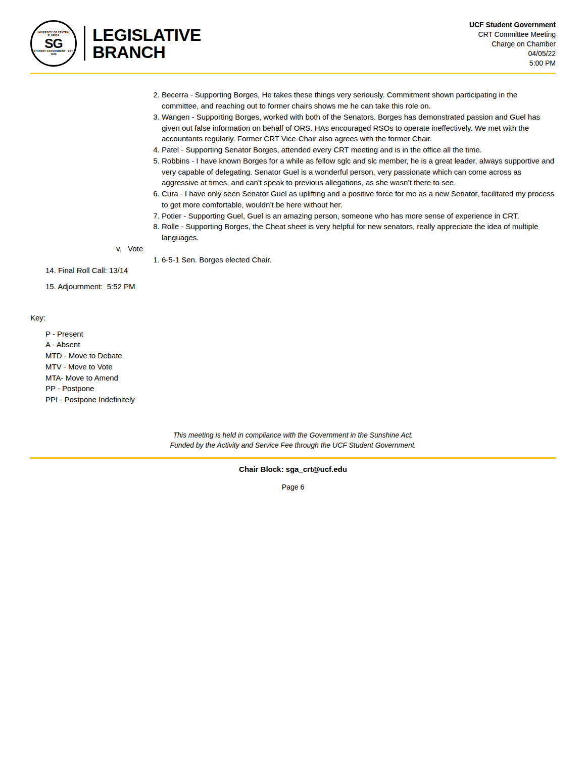UNIVERSITY OF CENTRAL FLORIDA
SG
STUDENT GOVERNMENT EST. 1968
LEGISLATIVE
BRANCH
UCF Student Government
CRT Committee Meeting
Charge on Chamber
04/05/22
5:00 PM
Becerra - Supporting Borges, He takes these things very seriously. Commitment shown participating in the committee, and reaching out to former chairs shows me he can take this role on.
Wangen - Supporting Borges, worked with both of the Senators. Borges has demonstrated passion and Guel has given out false information on behalf of ORS. HAs encouraged RSOs to operate ineffectively. We met with the accountants regularly. Former CRT Vice-Chair also agrees with the former Chair.
Patel - Supporting Senator Borges, attended every CRT meeting and is in the office all the time.
Robbins - I have known Borges for a while as fellow sglc and slc member, he is a great leader, always supportive and very capable of delegating. Senator Guel is a wonderful person, very passionate which can come across as aggressive at times, and can't speak to previous allegations, as she wasn’t there to see.
Cura - I have only seen Senator Guel as uplifting and a positive force for me as a new Senator, facilitated my process to get more comfortable, wouldn’t be here without her.
Potier - Supporting Guel, Guel is an amazing person, someone who has more sense of experience in CRT.
Rolle - Supporting Borges, the Cheat sheet is very helpful for new senators, really appreciate the idea of multiple languages.
v. Vote
6-5-1 Sen. Borges elected Chair.
14. Final Roll Call: 13/14
15. Adjournment: 5:52 PM
Key:
P - Present
A - Absent
MTD - Move to Debate
MTV - Move to Vote
MTA- Move to Amend
PP - Postpone
PPI - Postpone Indefinitely
This meeting is held in compliance with the Government in the Sunshine Act.
Funded by the Activity and Service Fee through the UCF Student Government.
Chair Block: sga_crt@ucf.edu
Page 6